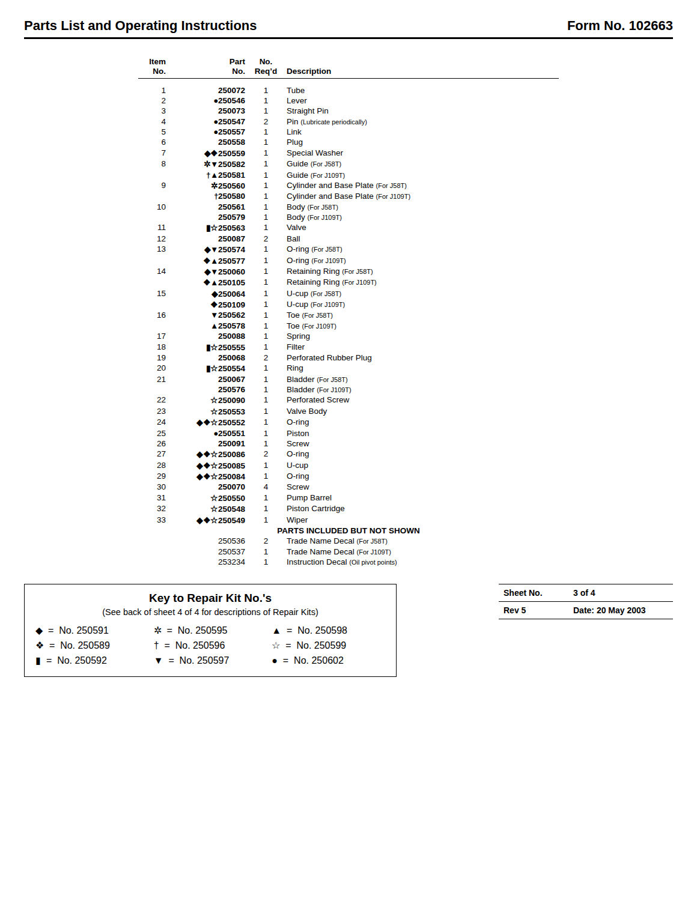Parts List and Operating Instructions Form No. 102663
| Item | Part | No. | |
| --- | --- | --- | --- |
| No. | No. | Req’d | Description |
| 1 | 250072 | 1 | Tube |
| 2 | ● 250546 | 1 | Lever |
| 3 | 250073 | 1 | Straight Pin |
| 4 | ● 250547 | 2 | Pin (Lubricate periodically) |
| 5 | ● 250557 | 1 | Link |
| 6 | 250558 | 1 | Plug |
| 7 | ◆❖ 250559 | 1 | Special Washer |
| 8 | ✲▼ 250582 | 1 | Guide (For J58T) |
| | †▲ 250581 | 1 | Guide (For J109T) |
| 9 | ✲ 250560 | 1 | Cylinder and Base Plate (For J58T) |
| | † 250580 | 1 | Cylinder and Base Plate (For J109T) |
| 10 | 250561 | 1 | Body (For J58T) |
| | 250579 | 1 | Body (For J109T) |
| 11 | ▮☆ 250563 | 1 | Valve |
| 12 | 250087 | 2 | Ball |
| 13 | ◆▼ 250574 | 1 | O-ring (For J58T) |
| | ❖▲ 250577 | 1 | O-ring (For J109T) |
| 14 | ◆▼ 250060 | 1 | Retaining Ring (For J58T) |
| | ❖▲ 250105 | 1 | Retaining Ring (For J109T) |
| 15 | ◆ 250064 | 1 | U-cup (For J58T) |
| | ❖ 250109 | 1 | U-cup (For J109T) |
| 16 | ▼ 250562 | 1 | Toe (For J58T) |
| | ▲ 250578 | 1 | Toe (For J109T) |
| 17 | 250088 | 1 | Spring |
| 18 | ▮☆ 250555 | 1 | Filter |
| 19 | 250068 | 2 | Perforated Rubber Plug |
| 20 | ▮☆ 250554 | 1 | Ring |
| 21 | 250067 | 1 | Bladder (For J58T) |
| | 250576 | 1 | Bladder (For J109T) |
| 22 | ☆ 250090 | 1 | Perforated Screw |
| 23 | ☆ 250553 | 1 | Valve Body |
| 24 | ◆❖☆ 250552 | 1 | O-ring |
| 25 | ● 250551 | 1 | Piston |
| 26 | 250091 | 1 | Screw |
| 27 | ◆❖☆ 250086 | 2 | O-ring |
| 28 | ◆❖☆ 250085 | 1 | U-cup |
| 29 | ◆❖☆ 250084 | 1 | O-ring |
| 30 | 250070 | 4 | Screw |
| 31 | ☆ 250550 | 1 | Pump Barrel |
| 32 | ☆ 250548 | 1 | Piston Cartridge |
| 33 | ◆❖☆ 250549 | 1 | Wiper |
| PARTS INCLUDED BUT NOT SHOWN |
| | 250536 | 2 | Trade Name Decal (For J58T) |
| | 250537 | 1 | Trade Name Decal (For J109T) |
| | 253234 | 1 | Instruction Decal (Oil pivot points) |
Key to Repair Kit No.'s
(See back of sheet 4 of 4 for descriptions of Repair Kits)
| ◆ = No. 250591 | ✲ = No. 250595 | ▲ = No. 250598 |
| ❖ = No. 250589 | † = No. 250596 | ☆ = No. 250599 |
| ▮ = No. 250592 | ▼ = No. 250597 | ● = No. 250602 |
| Sheet No. | 3 of 4 |
| Rev 5 | Date: 20 May 2003 |